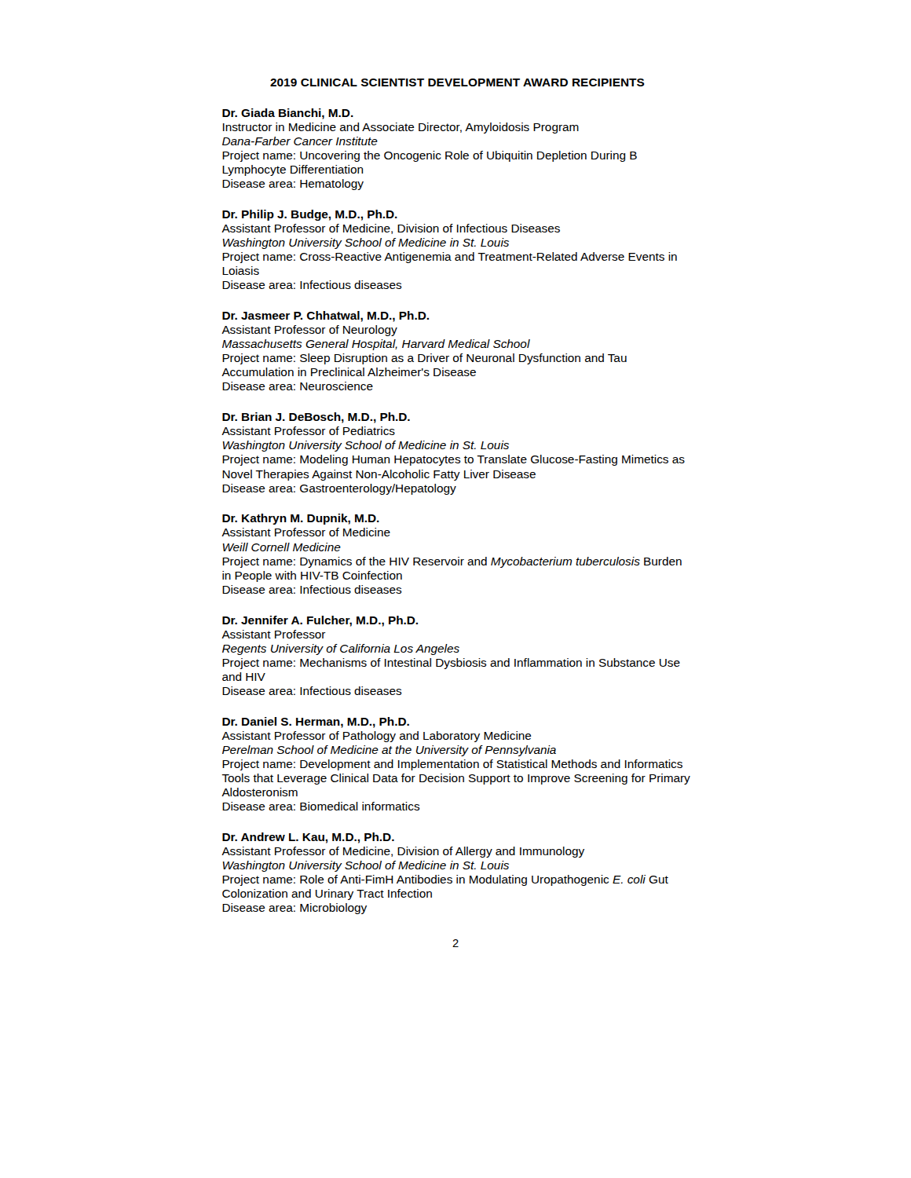2019 CLINICAL SCIENTIST DEVELOPMENT AWARD RECIPIENTS
Dr. Giada Bianchi, M.D.
Instructor in Medicine and Associate Director, Amyloidosis Program
Dana-Farber Cancer Institute
Project name: Uncovering the Oncogenic Role of Ubiquitin Depletion During B Lymphocyte Differentiation
Disease area: Hematology
Dr. Philip J. Budge, M.D., Ph.D.
Assistant Professor of Medicine, Division of Infectious Diseases
Washington University School of Medicine in St. Louis
Project name: Cross-Reactive Antigenemia and Treatment-Related Adverse Events in Loiasis
Disease area: Infectious diseases
Dr. Jasmeer P. Chhatwal, M.D., Ph.D.
Assistant Professor of Neurology
Massachusetts General Hospital, Harvard Medical School
Project name: Sleep Disruption as a Driver of Neuronal Dysfunction and Tau Accumulation in Preclinical Alzheimer's Disease
Disease area: Neuroscience
Dr. Brian J. DeBosch, M.D., Ph.D.
Assistant Professor of Pediatrics
Washington University School of Medicine in St. Louis
Project name: Modeling Human Hepatocytes to Translate Glucose-Fasting Mimetics as Novel Therapies Against Non-Alcoholic Fatty Liver Disease
Disease area: Gastroenterology/Hepatology
Dr. Kathryn M. Dupnik, M.D.
Assistant Professor of Medicine
Weill Cornell Medicine
Project name: Dynamics of the HIV Reservoir and Mycobacterium tuberculosis Burden in People with HIV-TB Coinfection
Disease area: Infectious diseases
Dr. Jennifer A. Fulcher, M.D., Ph.D.
Assistant Professor
Regents University of California Los Angeles
Project name: Mechanisms of Intestinal Dysbiosis and Inflammation in Substance Use and HIV
Disease area: Infectious diseases
Dr. Daniel S. Herman, M.D., Ph.D.
Assistant Professor of Pathology and Laboratory Medicine
Perelman School of Medicine at the University of Pennsylvania
Project name: Development and Implementation of Statistical Methods and Informatics Tools that Leverage Clinical Data for Decision Support to Improve Screening for Primary Aldosteronism
Disease area: Biomedical informatics
Dr. Andrew L. Kau, M.D., Ph.D.
Assistant Professor of Medicine, Division of Allergy and Immunology
Washington University School of Medicine in St. Louis
Project name: Role of Anti-FimH Antibodies in Modulating Uropathogenic E. coli Gut Colonization and Urinary Tract Infection
Disease area: Microbiology
2